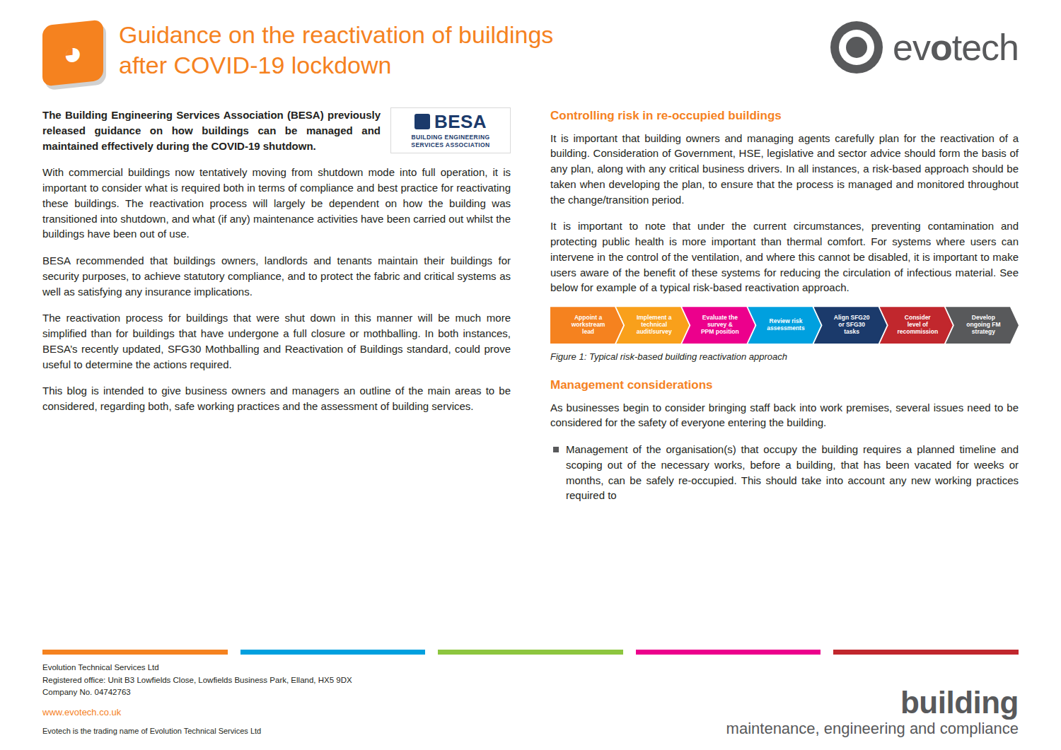◕
Guidance on the reactivation of buildings
after COVID-19 lockdown
evotech
BESA
Building Engineering
Services Association
The Building Engineering Services Association (BESA) previously released guidance on how buildings can be managed and maintained effectively during the COVID-19 shutdown.
With commercial buildings now tentatively moving from shutdown mode into full operation, it is important to consider what is required both in terms of compliance and best practice for reactivating these buildings. The reactivation process will largely be dependent on how the building was transitioned into shutdown, and what (if any) maintenance activities have been carried out whilst the buildings have been out of use.
BESA recommended that buildings owners, landlords and tenants maintain their buildings for security purposes, to achieve statutory compliance, and to protect the fabric and critical systems as well as satisfying any insurance implications.
The reactivation process for buildings that were shut down in this manner will be much more simplified than for buildings that have undergone a full closure or mothballing. In both instances, BESA’s recently updated, SFG30 Mothballing and Reactivation of Buildings standard, could prove useful to determine the actions required.
This blog is intended to give business owners and managers an outline of the main areas to be considered, regarding both, safe working practices and the assessment of building services.
Controlling risk in re-occupied buildings
It is important that building owners and managing agents carefully plan for the reactivation of a building. Consideration of Government, HSE, legislative and sector advice should form the basis of any plan, along with any critical business drivers. In all instances, a risk-based approach should be taken when developing the plan, to ensure that the process is managed and monitored throughout the change/transition period.
It is important to note that under the current circumstances, preventing contamination and protecting public health is more important than thermal comfort. For systems where users can intervene in the control of the ventilation, and where this cannot be disabled, it is important to make users aware of the benefit of these systems for reducing the circulation of infectious material. See below for example of a typical risk-based reactivation approach.
Appoint a
workstream
lead
Implement a
technical
audit/survey
Evaluate the
survey &
PPM position
Review risk
assessments
Align SFG20
or SFG30
tasks
Consider
level of
recommission
Develop
ongoing FM
strategy
Figure 1: Typical risk-based building reactivation approach
Management considerations
As businesses begin to consider bringing staff back into work premises, several issues need to be considered for the safety of everyone entering the building.
Management of the organisation(s) that occupy the building requires a planned timeline and scoping out of the necessary works, before a building, that has been vacated for weeks or months, can be safely re-occupied. This should take into account any new working practices required to
Evolution Technical Services Ltd
Registered office: Unit B3 Lowfields Close, Lowfields Business Park, Elland, HX5 9DX
Company No. 04742763
www.evotech.co.uk
Evotech is the trading name of Evolution Technical Services Ltd
building
maintenance, engineering and compliance